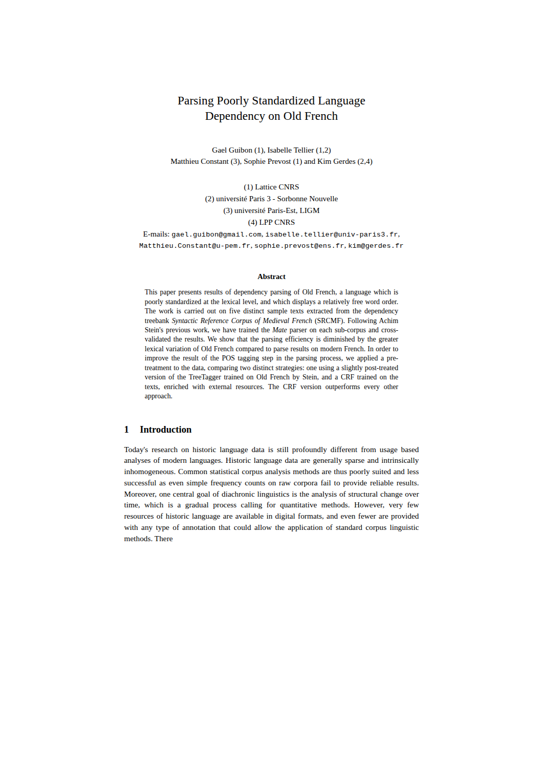Parsing Poorly Standardized Language
Dependency on Old French
Gael Guibon (1), Isabelle Tellier (1,2)
Matthieu Constant (3), Sophie Prevost (1) and Kim Gerdes (2,4)
(1) Lattice CNRS
(2) université Paris 3 - Sorbonne Nouvelle
(3) université Paris-Est, LIGM
(4) LPP CNRS
E-mails: gael.guibon@gmail.com, isabelle.tellier@univ-paris3.fr,
Matthieu.Constant@u-pem.fr, sophie.prevost@ens.fr, kim@gerdes.fr
Abstract
This paper presents results of dependency parsing of Old French, a language which is poorly standardized at the lexical level, and which displays a relatively free word order. The work is carried out on five distinct sample texts extracted from the dependency treebank Syntactic Reference Corpus of Medieval French (SRCMF). Following Achim Stein's previous work, we have trained the Mate parser on each sub-corpus and cross-validated the results. We show that the parsing efficiency is diminished by the greater lexical variation of Old French compared to parse results on modern French. In order to improve the result of the POS tagging step in the parsing process, we applied a pre-treatment to the data, comparing two distinct strategies: one using a slightly post-treated version of the TreeTagger trained on Old French by Stein, and a CRF trained on the texts, enriched with external resources. The CRF version outperforms every other approach.
1 Introduction
Today's research on historic language data is still profoundly different from usage based analyses of modern languages. Historic language data are generally sparse and intrinsically inhomogeneous. Common statistical corpus analysis methods are thus poorly suited and less successful as even simple frequency counts on raw corpora fail to provide reliable results. Moreover, one central goal of diachronic linguistics is the analysis of structural change over time, which is a gradual process calling for quantitative methods. However, very few resources of historic language are available in digital formats, and even fewer are provided with any type of annotation that could allow the application of standard corpus linguistic methods. There